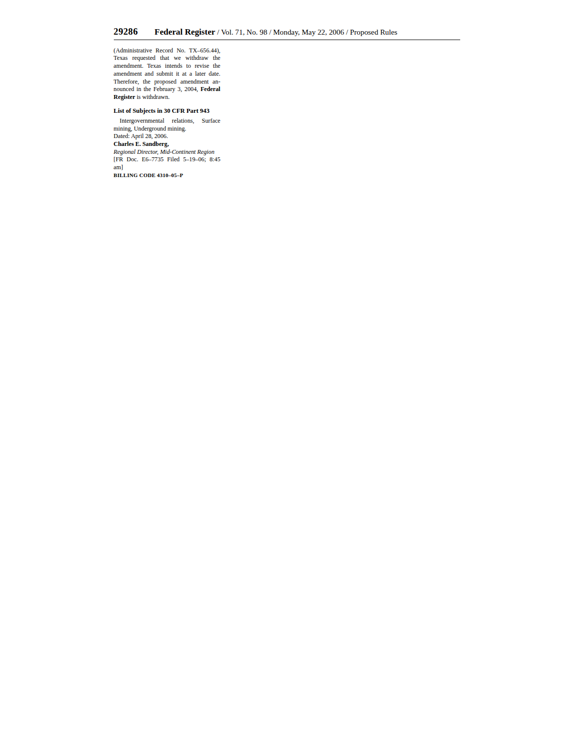29286 Federal Register / Vol. 71, No. 98 / Monday, May 22, 2006 / Proposed Rules
(Administrative Record No. TX–656.44), Texas requested that we withdraw the amendment. Texas intends to revise the amendment and submit it at a later date. Therefore, the proposed amendment announced in the February 3, 2004, Federal Register is withdrawn.
List of Subjects in 30 CFR Part 943
Intergovernmental relations, Surface mining, Underground mining.
Dated: April 28, 2006.
Charles E. Sandberg,
Regional Director, Mid-Continent Region
[FR Doc. E6–7735 Filed 5–19–06; 8:45 am]
BILLING CODE 4310–05–P